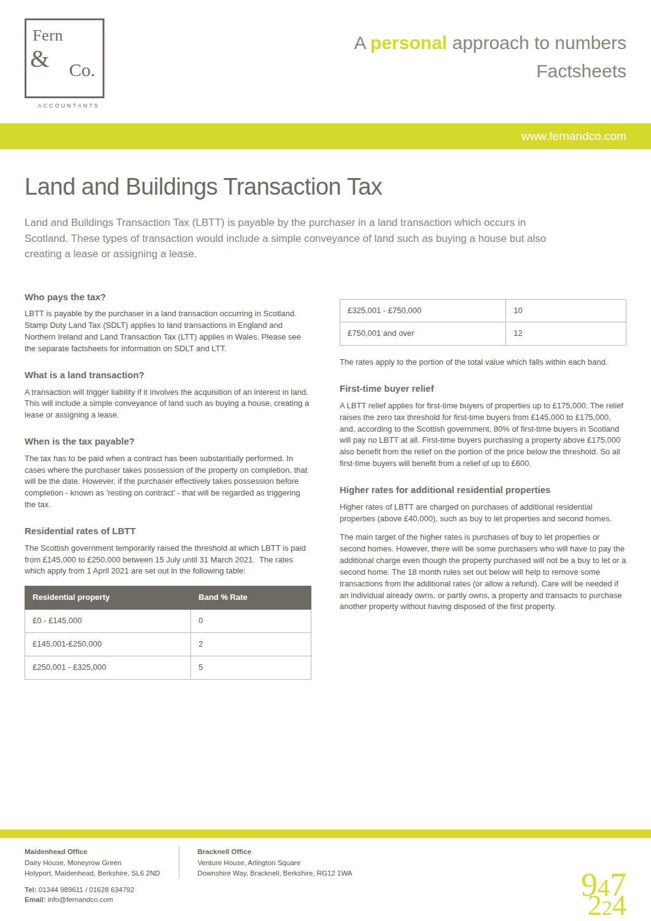Fern & Co.
ACCOUNTANTS
A personal approach to numbers
Factsheets
www.fernandco.com
Land and Buildings Transaction Tax
Land and Buildings Transaction Tax (LBTT) is payable by the purchaser in a land transaction which occurs in Scotland. These types of transaction would include a simple conveyance of land such as buying a house but also creating a lease or assigning a lease.
Who pays the tax?
LBTT is payable by the purchaser in a land transaction occurring in Scotland. Stamp Duty Land Tax (SDLT) applies to land transactions in England and Northern Ireland and Land Transaction Tax (LTT) applies in Wales. Please see the separate factsheets for information on SDLT and LTT.
What is a land transaction?
A transaction will trigger liability if it involves the acquisition of an interest in land. This will include a simple conveyance of land such as buying a house, creating a lease or assigning a lease.
When is the tax payable?
The tax has to be paid when a contract has been substantially performed. In cases where the purchaser takes possession of the property on completion, that will be the date. However, if the purchaser effectively takes possession before completion - known as 'resting on contract' - that will be regarded as triggering the tax.
Residential rates of LBTT
The Scottish government temporarily raised the threshold at which LBTT is paid from £145,000 to £250,000 between 15 July until 31 March 2021. The rates which apply from 1 April 2021 are set out in the following table:
| Residential property | Band % Rate |
| --- | --- |
| £0 - £145,000 | 0 |
| £145,001-£250,000 | 2 |
| £250,001 - £325,000 | 5 |
| £325,001 - £750,000 | 10 |
| £750,001 and over | 12 |
The rates apply to the portion of the total value which falls within each band.
First-time buyer relief
A LBTT relief applies for first-time buyers of properties up to £175,000. The relief raises the zero tax threshold for first-time buyers from £145,000 to £175,000, and, according to the Scottish government, 80% of first-time buyers in Scotland will pay no LBTT at all. First-time buyers purchasing a property above £175,000 also benefit from the relief on the portion of the price below the threshold. So all first-time buyers will benefit from a relief of up to £600.
Higher rates for additional residential properties
Higher rates of LBTT are charged on purchases of additional residential properties (above £40,000), such as buy to let properties and second homes.
The main target of the higher rates is purchases of buy to let properties or second homes. However, there will be some purchasers who will have to pay the additional charge even though the property purchased will not be a buy to let or a second home. The 18 month rules set out below will help to remove some transactions from the additional rates (or allow a refund). Care will be needed if an individual already owns, or partly owns, a property and transacts to purchase another property without having disposed of the first property.
Maidenhead Office Dairy House, Moneyrow Green
Holyport, Maidenhead, Berkshire, SL6 2ND
Tel: 01344 989611 / 01628 634792
Email: info@fernandco.com
Bracknell Office Venture House, Arlington Square
Downshire Way, Bracknell, Berkshire, RG12 1WA
947
224